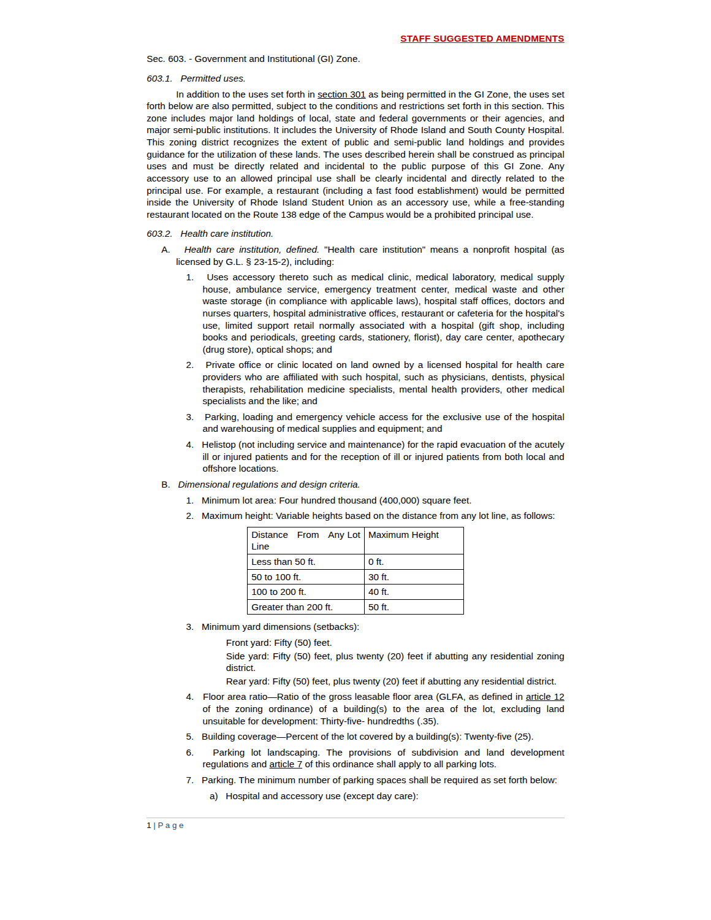STAFF SUGGESTED AMENDMENTS
Sec. 603. - Government and Institutional (GI) Zone.
603.1. Permitted uses.
In addition to the uses set forth in section 301 as being permitted in the GI Zone, the uses set forth below are also permitted, subject to the conditions and restrictions set forth in this section. This zone includes major land holdings of local, state and federal governments or their agencies, and major semi-public institutions. It includes the University of Rhode Island and South County Hospital. This zoning district recognizes the extent of public and semi-public land holdings and provides guidance for the utilization of these lands. The uses described herein shall be construed as principal uses and must be directly related and incidental to the public purpose of this GI Zone. Any accessory use to an allowed principal use shall be clearly incidental and directly related to the principal use. For example, a restaurant (including a fast food establishment) would be permitted inside the University of Rhode Island Student Union as an accessory use, while a free-standing restaurant located on the Route 138 edge of the Campus would be a prohibited principal use.
603.2. Health care institution.
A. Health care institution, defined. "Health care institution" means a nonprofit hospital (as licensed by G.L. § 23-15-2), including:
1. Uses accessory thereto such as medical clinic, medical laboratory, medical supply house, ambulance service, emergency treatment center, medical waste and other waste storage (in compliance with applicable laws), hospital staff offices, doctors and nurses quarters, hospital administrative offices, restaurant or cafeteria for the hospital's use, limited support retail normally associated with a hospital (gift shop, including books and periodicals, greeting cards, stationery, florist), day care center, apothecary (drug store), optical shops; and
2. Private office or clinic located on land owned by a licensed hospital for health care providers who are affiliated with such hospital, such as physicians, dentists, physical therapists, rehabilitation medicine specialists, mental health providers, other medical specialists and the like; and
3. Parking, loading and emergency vehicle access for the exclusive use of the hospital and warehousing of medical supplies and equipment; and
4. Helistop (not including service and maintenance) for the rapid evacuation of the acutely ill or injured patients and for the reception of ill or injured patients from both local and offshore locations.
B. Dimensional regulations and design criteria.
1. Minimum lot area: Four hundred thousand (400,000) square feet.
2. Maximum height: Variable heights based on the distance from any lot line, as follows:
| Distance From Any Lot Line | Maximum Height |
| Less than 50 ft. | 0 ft. |
| 50 to 100 ft. | 30 ft. |
| 100 to 200 ft. | 40 ft. |
| Greater than 200 ft. | 50 ft. |
3. Minimum yard dimensions (setbacks):
Front yard: Fifty (50) feet.
Side yard: Fifty (50) feet, plus twenty (20) feet if abutting any residential zoning district.
Rear yard: Fifty (50) feet, plus twenty (20) feet if abutting any residential district.
4. Floor area ratio—Ratio of the gross leasable floor area (GLFA, as defined in article 12 of the zoning ordinance) of a building(s) to the area of the lot, excluding land unsuitable for development: Thirty-five- hundredths (.35).
5. Building coverage—Percent of the lot covered by a building(s): Twenty-five (25).
6. Parking lot landscaping. The provisions of subdivision and land development regulations and article 7 of this ordinance shall apply to all parking lots.
7. Parking. The minimum number of parking spaces shall be required as set forth below:
a) Hospital and accessory use (except day care):
1 | P a g e